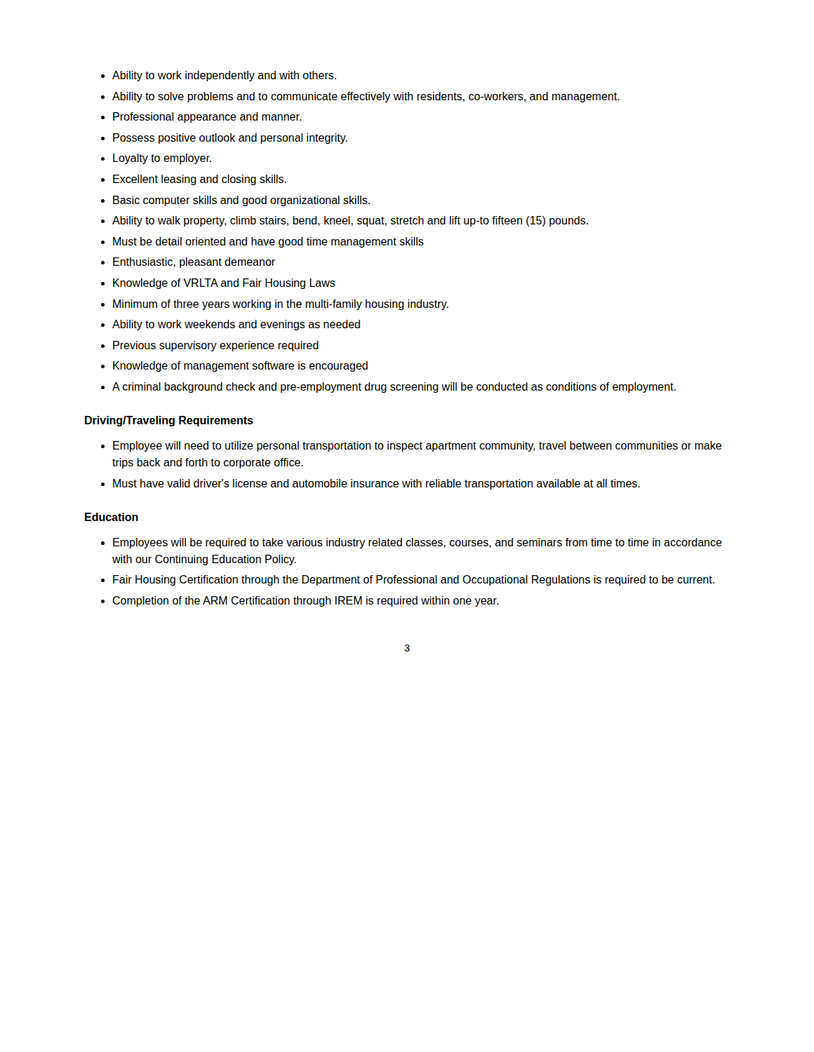Ability to work independently and with others.
Ability to solve problems and to communicate effectively with residents, co-workers, and management.
Professional appearance and manner.
Possess positive outlook and personal integrity.
Loyalty to employer.
Excellent leasing and closing skills.
Basic computer skills and good organizational skills.
Ability to walk property, climb stairs, bend, kneel, squat, stretch and lift up-to fifteen (15) pounds.
Must be detail oriented and have good time management skills
Enthusiastic, pleasant demeanor
Knowledge of VRLTA and Fair Housing Laws
Minimum of three years working in the multi-family housing industry.
Ability to work weekends and evenings as needed
Previous supervisory experience required
Knowledge of management software is encouraged
A criminal background check and pre-employment drug screening will be conducted as conditions of employment.
Driving/Traveling Requirements
Employee will need to utilize personal transportation to inspect apartment community, travel between communities or make trips back and forth to corporate office.
Must have valid driver's license and automobile insurance with reliable transportation available at all times.
Education
Employees will be required to take various industry related classes, courses, and seminars from time to time in accordance with our Continuing Education Policy.
Fair Housing Certification through the Department of Professional and Occupational Regulations is required to be current.
Completion of the ARM Certification through IREM is required within one year.
3